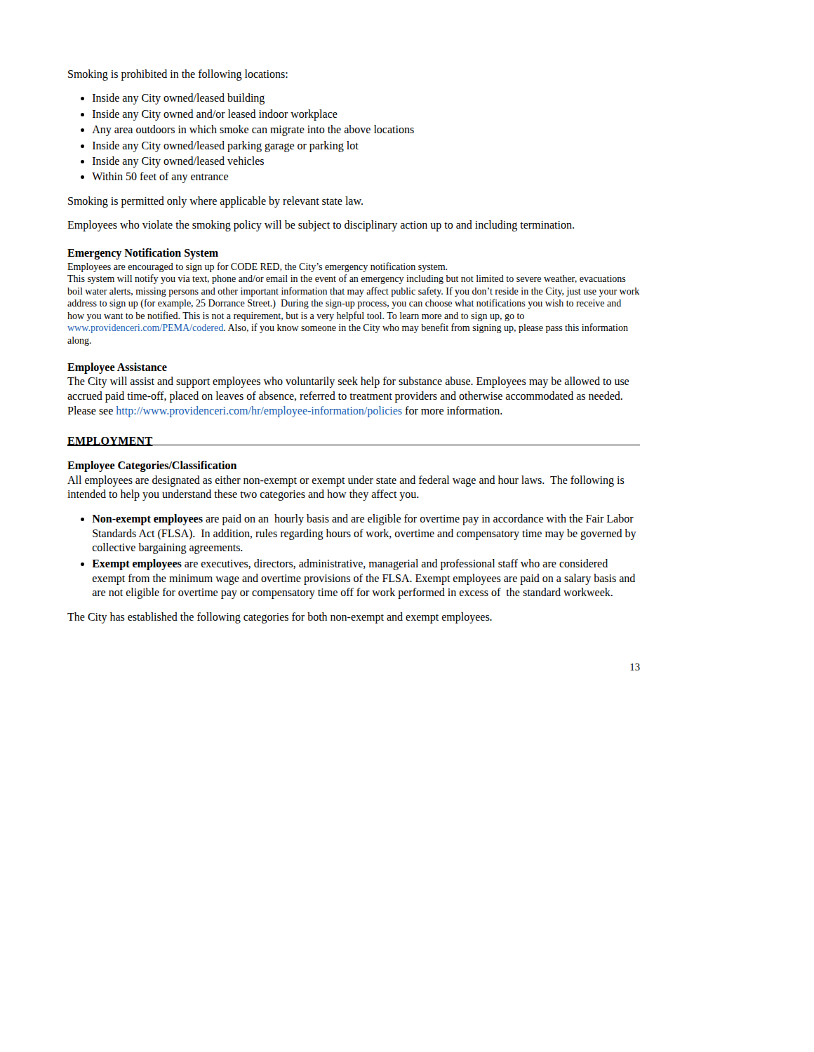Smoking is prohibited in the following locations:
Inside any City owned/leased building
Inside any City owned and/or leased indoor workplace
Any area outdoors in which smoke can migrate into the above locations
Inside any City owned/leased parking garage or parking lot
Inside any City owned/leased vehicles
Within 50 feet of any entrance
Smoking is permitted only where applicable by relevant state law.
Employees who violate the smoking policy will be subject to disciplinary action up to and including termination.
Emergency Notification System
Employees are encouraged to sign up for CODE RED, the City’s emergency notification system.
This system will notify you via text, phone and/or email in the event of an emergency including but not limited to severe weather, evacuations boil water alerts, missing persons and other important information that may affect public safety. If you don’t reside in the City, just use your work address to sign up (for example, 25 Dorrance Street.) During the sign-up process, you can choose what notifications you wish to receive and how you want to be notified. This is not a requirement, but is a very helpful tool. To learn more and to sign up, go to www.providenceri.com/PEMA/codered. Also, if you know someone in the City who may benefit from signing up, please pass this information along.
Employee Assistance
The City will assist and support employees who voluntarily seek help for substance abuse. Employees may be allowed to use accrued paid time-off, placed on leaves of absence, referred to treatment providers and otherwise accommodated as needed.
Please see http://www.providenceri.com/hr/employee-information/policies for more information.
EMPLOYMENT
Employee Categories/Classification
All employees are designated as either non-exempt or exempt under state and federal wage and hour laws. The following is intended to help you understand these two categories and how they affect you.
Non-exempt employees are paid on an hourly basis and are eligible for overtime pay in accordance with the Fair Labor Standards Act (FLSA). In addition, rules regarding hours of work, overtime and compensatory time may be governed by collective bargaining agreements.
Exempt employees are executives, directors, administrative, managerial and professional staff who are considered exempt from the minimum wage and overtime provisions of the FLSA. Exempt employees are paid on a salary basis and are not eligible for overtime pay or compensatory time off for work performed in excess of the standard workweek.
The City has established the following categories for both non-exempt and exempt employees.
13